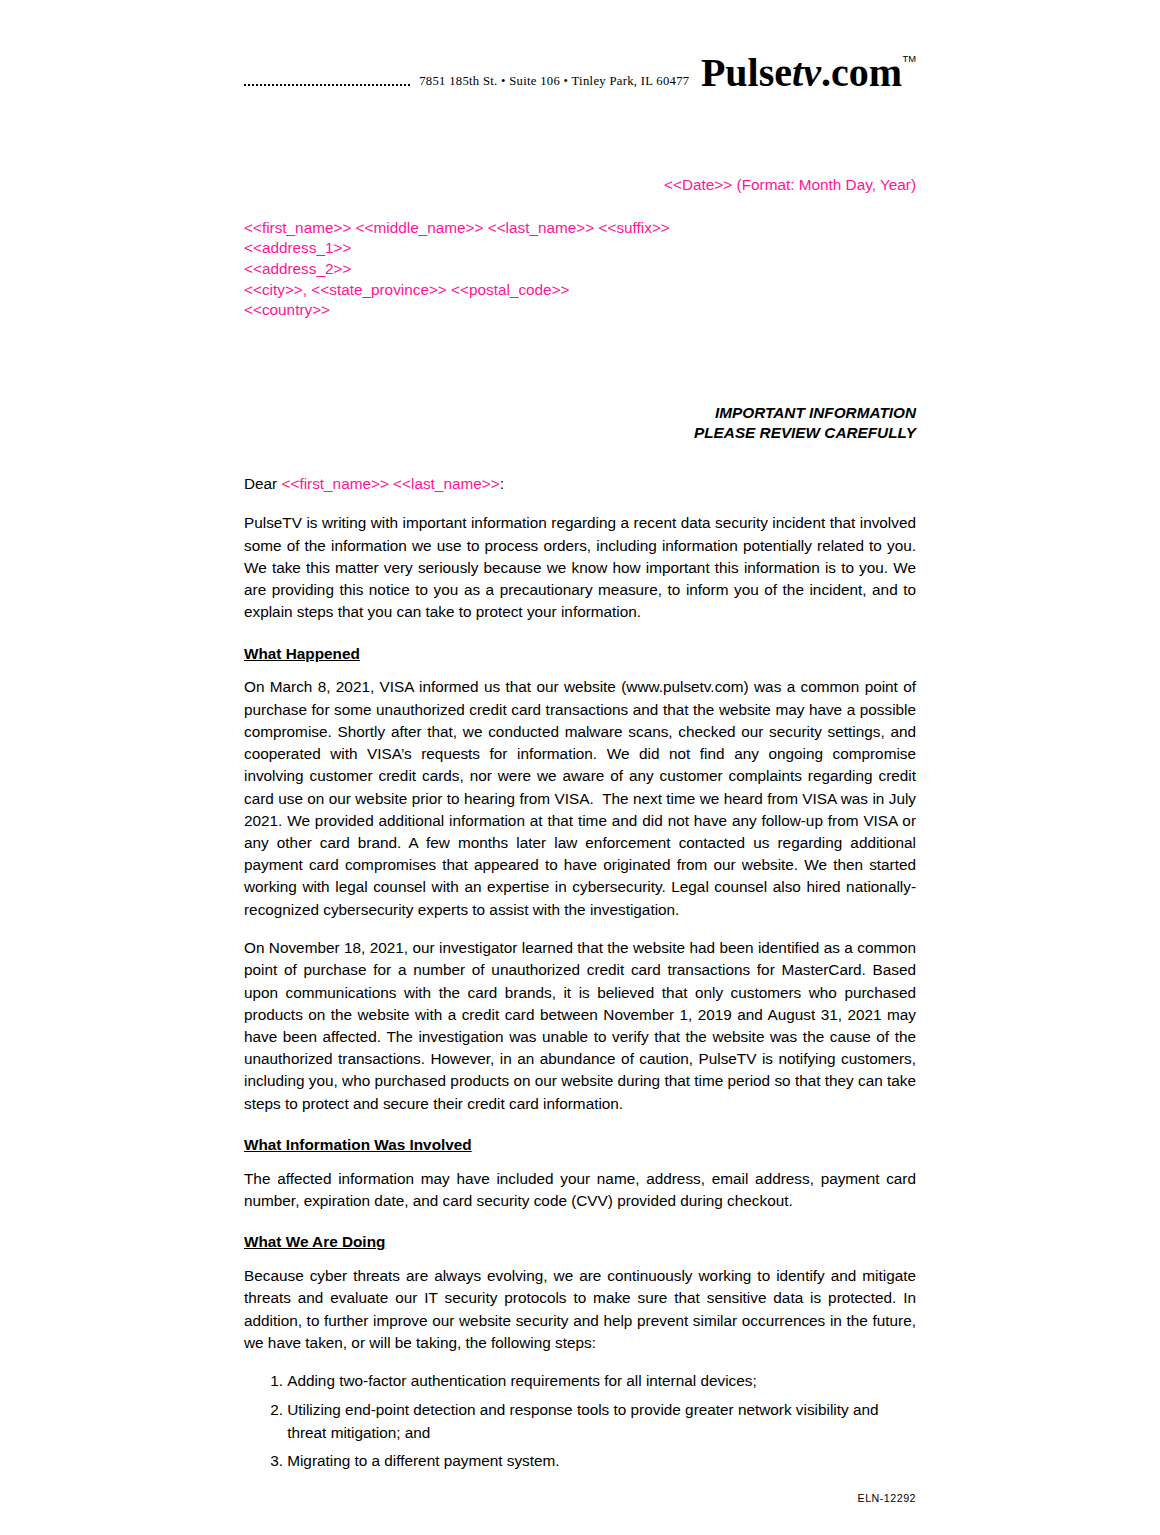7851 185th St. • Suite 106 • Tinley Park, IL 60477
Pulsetv.com TM
<<Date>> (Format: Month Day, Year)
<<first_name>> <<middle_name>> <<last_name>> <<suffix>>
<<address_1>>
<<address_2>>
<<city>>, <<state_province>> <<postal_code>>
<<country>>
IMPORTANT INFORMATION
PLEASE REVIEW CAREFULLY
Dear <<first_name>> <<last_name>>:
PulseTV is writing with important information regarding a recent data security incident that involved some of the information we use to process orders, including information potentially related to you. We take this matter very seriously because we know how important this information is to you. We are providing this notice to you as a precautionary measure, to inform you of the incident, and to explain steps that you can take to protect your information.
What Happened
On March 8, 2021, VISA informed us that our website (www.pulsetv.com) was a common point of purchase for some unauthorized credit card transactions and that the website may have a possible compromise. Shortly after that, we conducted malware scans, checked our security settings, and cooperated with VISA’s requests for information. We did not find any ongoing compromise involving customer credit cards, nor were we aware of any customer complaints regarding credit card use on our website prior to hearing from VISA. The next time we heard from VISA was in July 2021. We provided additional information at that time and did not have any follow-up from VISA or any other card brand. A few months later law enforcement contacted us regarding additional payment card compromises that appeared to have originated from our website. We then started working with legal counsel with an expertise in cybersecurity. Legal counsel also hired nationally-recognized cybersecurity experts to assist with the investigation.
On November 18, 2021, our investigator learned that the website had been identified as a common point of purchase for a number of unauthorized credit card transactions for MasterCard. Based upon communications with the card brands, it is believed that only customers who purchased products on the website with a credit card between November 1, 2019 and August 31, 2021 may have been affected. The investigation was unable to verify that the website was the cause of the unauthorized transactions. However, in an abundance of caution, PulseTV is notifying customers, including you, who purchased products on our website during that time period so that they can take steps to protect and secure their credit card information.
What Information Was Involved
The affected information may have included your name, address, email address, payment card number, expiration date, and card security code (CVV) provided during checkout.
What We Are Doing
Because cyber threats are always evolving, we are continuously working to identify and mitigate threats and evaluate our IT security protocols to make sure that sensitive data is protected. In addition, to further improve our website security and help prevent similar occurrences in the future, we have taken, or will be taking, the following steps:
Adding two-factor authentication requirements for all internal devices;
Utilizing end-point detection and response tools to provide greater network visibility and threat mitigation; and
Migrating to a different payment system.
ELN-12292